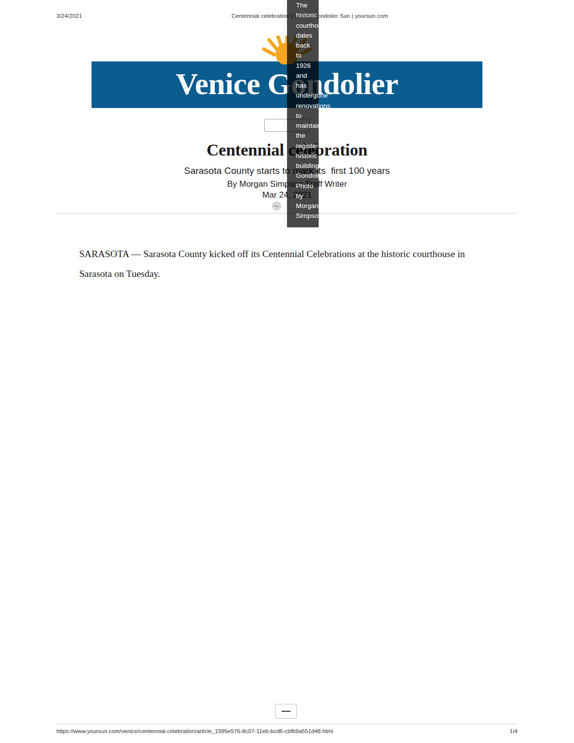3/24/2021 Centennial celebration | Venice Gondolier Sun | yoursun.com
Venice Gondolier
Centennial celebration
Sarasota County starts to mark its first 100 years
By Morgan Simpson Staff Writer
Mar 24, 2021
–
The historic courthouse dates back to 1926 and has undergone renovations to maintain the registered historic building. Gondolier Photo by Morgan Simpson
SARASOTA — Sarasota County kicked off its Centennial Celebrations at the historic courthouse in Sarasota on Tuesday.
https://www.yoursun.com/venice/centennial-celebration/article_1595e576-8c07-11eb-bcd6-cbfb9a551d48.html 1/4